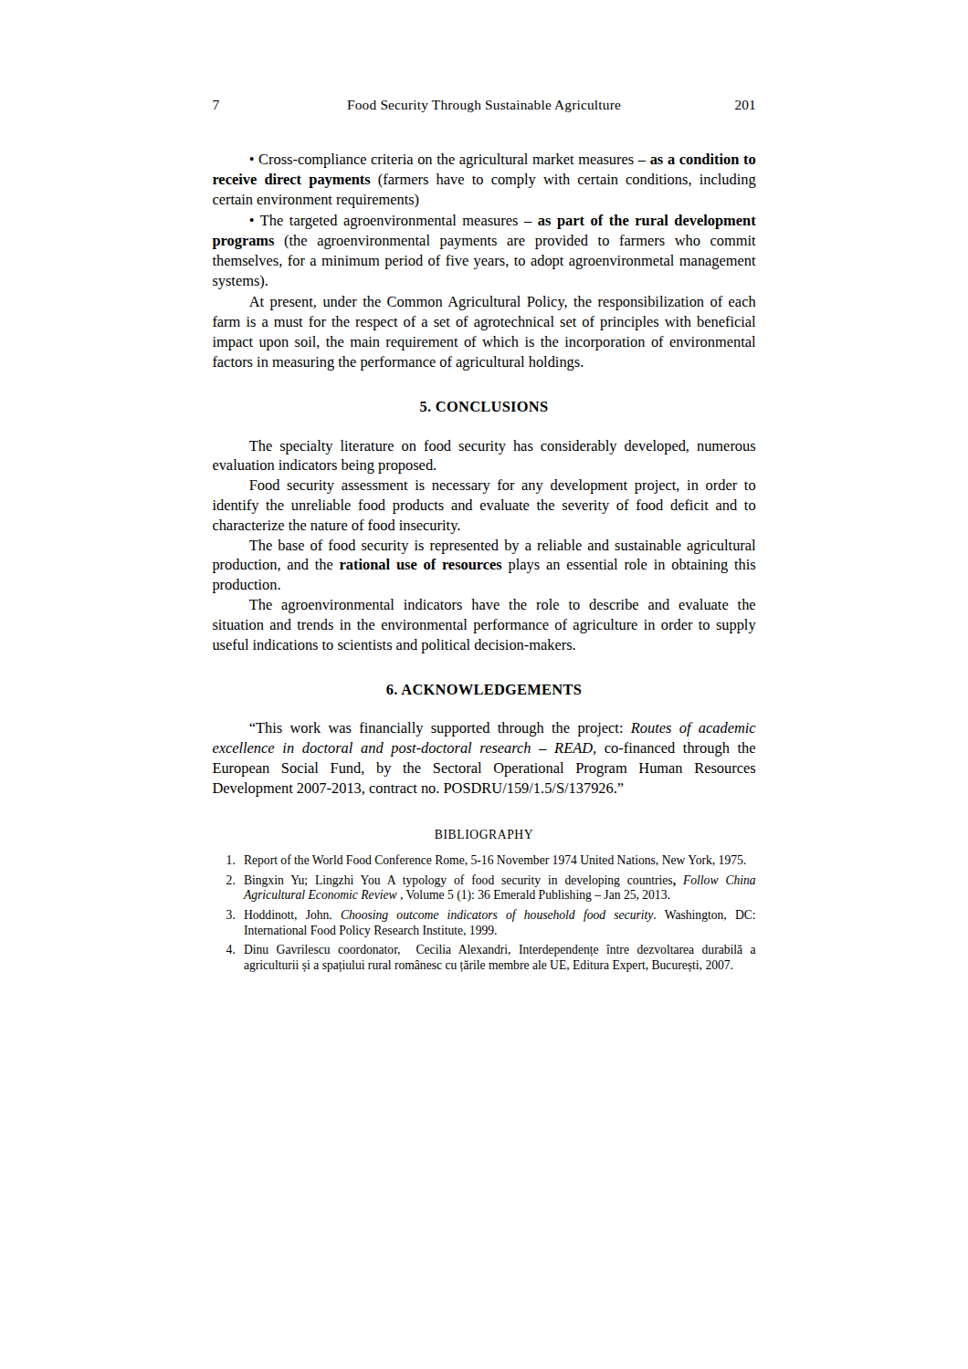7
Food Security Through Sustainable Agriculture
201
• Cross-compliance criteria on the agricultural market measures – as a condition to receive direct payments (farmers have to comply with certain conditions, including certain environment requirements)
• The targeted agroenvironmental measures – as part of the rural development programs (the agroenvironmental payments are provided to farmers who commit themselves, for a minimum period of five years, to adopt agroenvironmetal management systems).
At present, under the Common Agricultural Policy, the responsibilization of each farm is a must for the respect of a set of agrotechnical set of principles with beneficial impact upon soil, the main requirement of which is the incorporation of environmental factors in measuring the performance of agricultural holdings.
5. CONCLUSIONS
The specialty literature on food security has considerably developed, numerous evaluation indicators being proposed.
Food security assessment is necessary for any development project, in order to identify the unreliable food products and evaluate the severity of food deficit and to characterize the nature of food insecurity.
The base of food security is represented by a reliable and sustainable agricultural production, and the rational use of resources plays an essential role in obtaining this production.
The agroenvironmental indicators have the role to describe and evaluate the situation and trends in the environmental performance of agriculture in order to supply useful indications to scientists and political decision-makers.
6. ACKNOWLEDGEMENTS
“This work was financially supported through the project: Routes of academic excellence in doctoral and post-doctoral research – READ, co-financed through the European Social Fund, by the Sectoral Operational Program Human Resources Development 2007-2013, contract no. POSDRU/159/1.5/S/137926.”
BIBLIOGRAPHY
Report of the World Food Conference Rome, 5-16 November 1974 United Nations, New York, 1975.
Bingxin Yu; Lingzhi You A typology of food security in developing countries, Follow China Agricultural Economic Review , Volume 5 (1): 36 Emerald Publishing – Jan 25, 2013.
Hoddinott, John. Choosing outcome indicators of household food security. Washington, DC: International Food Policy Research Institute, 1999.
Dinu Gavrilescu coordonator, Cecilia Alexandri, Interdependențe între dezvoltarea durabilă a agriculturii și a spațiului rural românesc cu țările membre ale UE, Editura Expert, București, 2007.